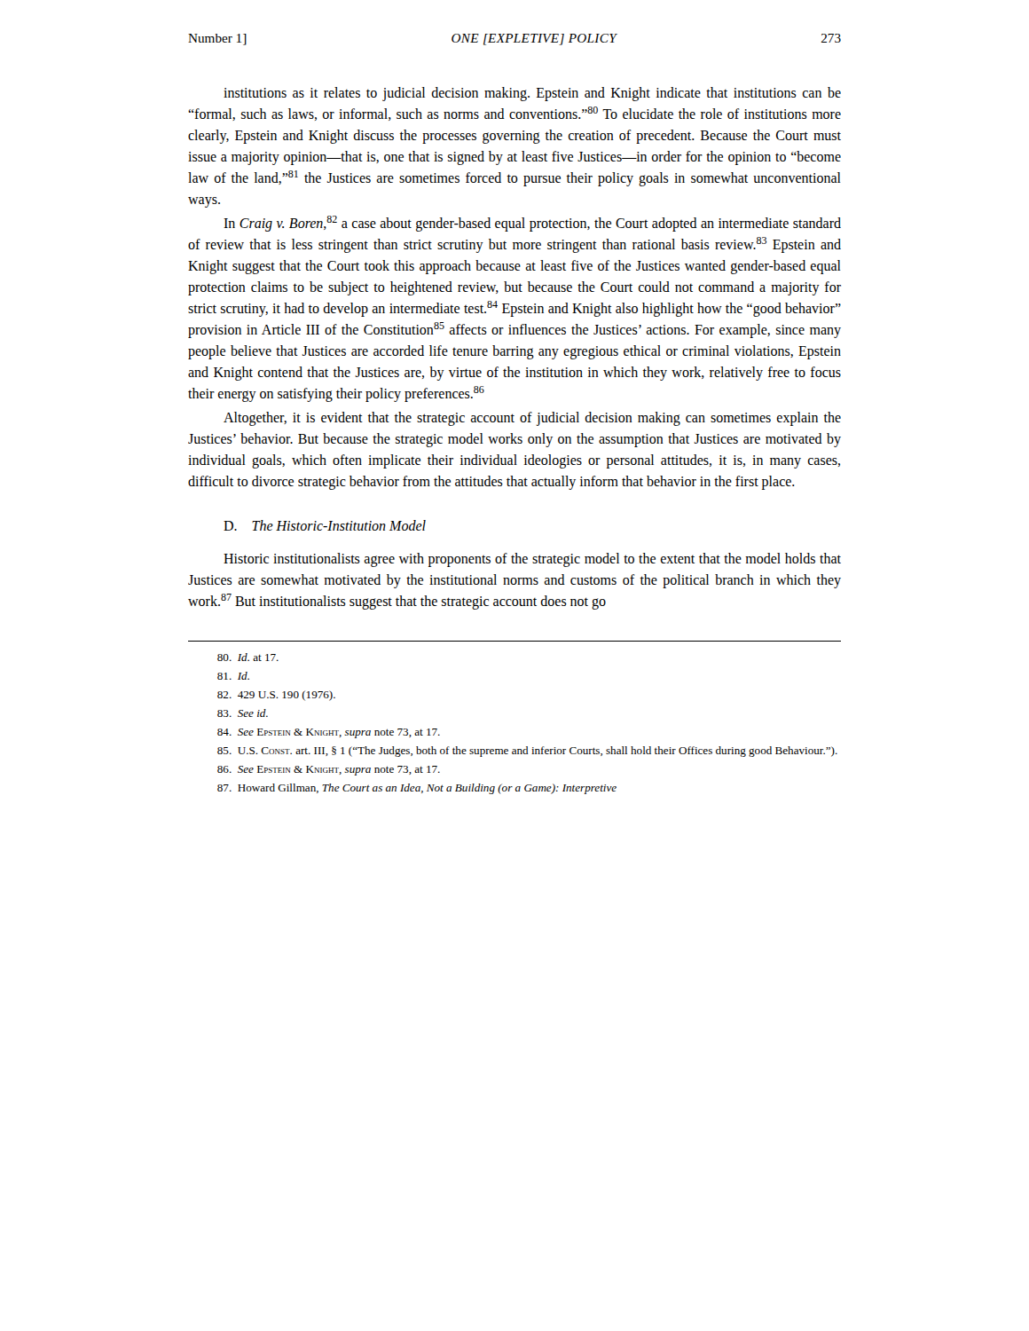Number 1] One [Expletive] Policy 273
institutions as it relates to judicial decision making. Epstein and Knight indicate that institutions can be “formal, such as laws, or informal, such as norms and conventions.”80 To elucidate the role of institutions more clearly, Epstein and Knight discuss the processes governing the creation of precedent. Because the Court must issue a majority opinion—that is, one that is signed by at least five Justices—in order for the opinion to “become law of the land,”81 the Justices are sometimes forced to pursue their policy goals in somewhat unconventional ways.
In Craig v. Boren,82 a case about gender-based equal protection, the Court adopted an intermediate standard of review that is less stringent than strict scrutiny but more stringent than rational basis review.83 Epstein and Knight suggest that the Court took this approach because at least five of the Justices wanted gender-based equal protection claims to be subject to heightened review, but because the Court could not command a majority for strict scrutiny, it had to develop an intermediate test.84 Epstein and Knight also highlight how the “good behavior” provision in Article III of the Constitution85 affects or influences the Justices’ actions. For example, since many people believe that Justices are accorded life tenure barring any egregious ethical or criminal violations, Epstein and Knight contend that the Justices are, by virtue of the institution in which they work, relatively free to focus their energy on satisfying their policy preferences.86
Altogether, it is evident that the strategic account of judicial decision making can sometimes explain the Justices’ behavior. But because the strategic model works only on the assumption that Justices are motivated by individual goals, which often implicate their individual ideologies or personal attitudes, it is, in many cases, difficult to divorce strategic behavior from the attitudes that actually inform that behavior in the first place.
D. The Historic-Institution Model
Historic institutionalists agree with proponents of the strategic model to the extent that the model holds that Justices are somewhat motivated by the institutional norms and customs of the political branch in which they work.87 But institutionalists suggest that the strategic account does not go
Id. at 17.
Id.
429 U.S. 190 (1976).
See id.
See Epstein & Knight, supra note 73, at 17.
U.S. Const. art. III, § 1 (“The Judges, both of the supreme and inferior Courts, shall hold their Offices during good Behaviour.”).
See Epstein & Knight, supra note 73, at 17.
Howard Gillman, The Court as an Idea, Not a Building (or a Game): Interpretive